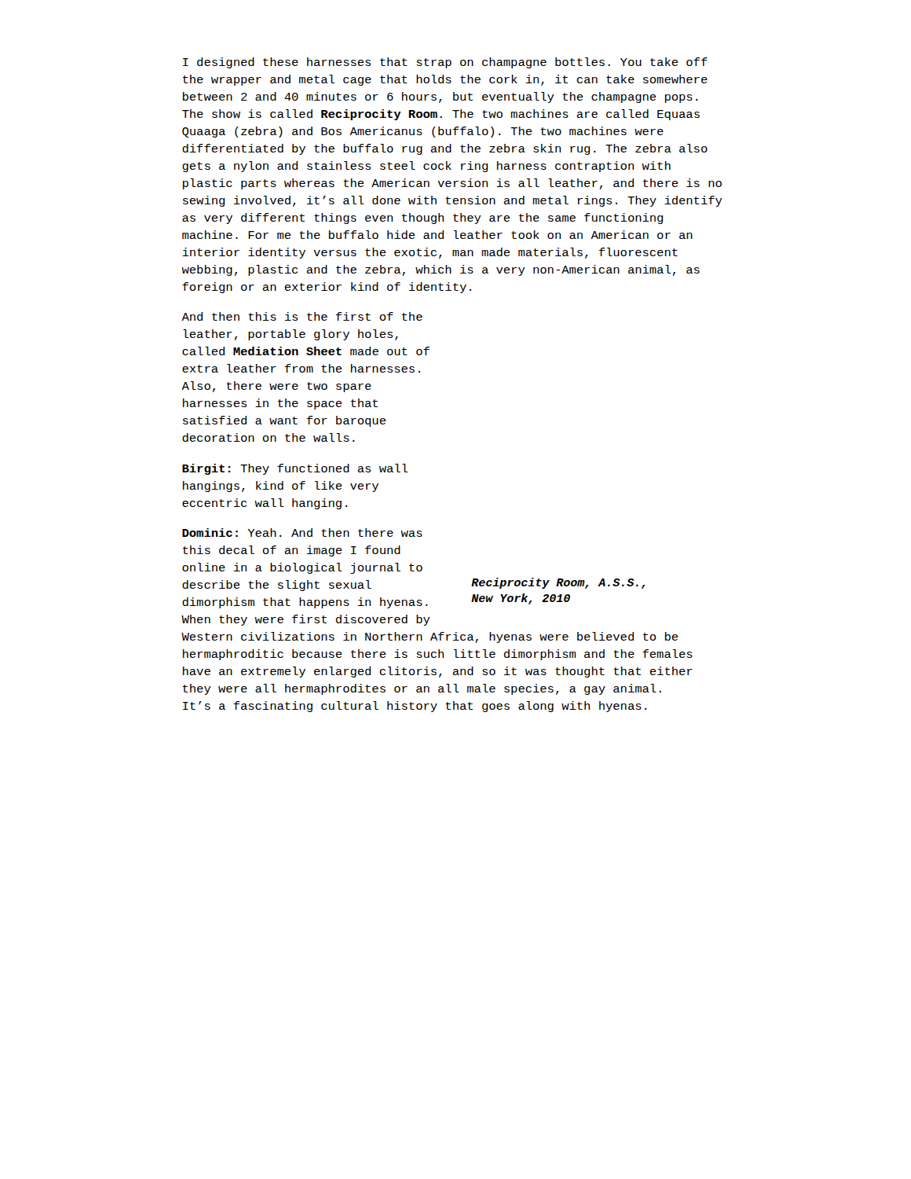I designed these harnesses that strap on champagne bottles. You take off the wrapper and metal cage that holds the cork in, it can take somewhere between 2 and 40 minutes or 6 hours, but eventually the champagne pops. The show is called Reciprocity Room. The two machines are called Equaas Quaaga (zebra) and Bos Americanus (buffalo). The two machines were differentiated by the buffalo rug and the zebra skin rug. The zebra also gets a nylon and stainless steel cock ring harness contraption with plastic parts whereas the American version is all leather, and there is no sewing involved, it’s all done with tension and metal rings. They identify as very different things even though they are the same functioning machine. For me the buffalo hide and leather took on an American or an interior identity versus the exotic, man made materials, fluorescent webbing, plastic and the zebra, which is a very non-American animal, as foreign or an exterior kind of identity.
Reciprocity Room, A.S.S.,
New York, 2010
And then this is the first of the leather, portable glory holes, called Mediation Sheet made out of extra leather from the harnesses. Also, there were two spare harnesses in the space that satisfied a want for baroque decoration on the walls.
Birgit: They functioned as wall hangings, kind of like very eccentric wall hanging.
Dominic: Yeah. And then there was this decal of an image I found online in a biological journal to describe the slight sexual dimorphism that happens in hyenas. When they were first discovered by Western civilizations in Northern Africa, hyenas were believed to be hermaphroditic because there is such little dimorphism and the females have an extremely enlarged clitoris, and so it was thought that either they were all hermaphrodites or an all male species, a gay animal.
It’s a fascinating cultural history that goes along with hyenas.